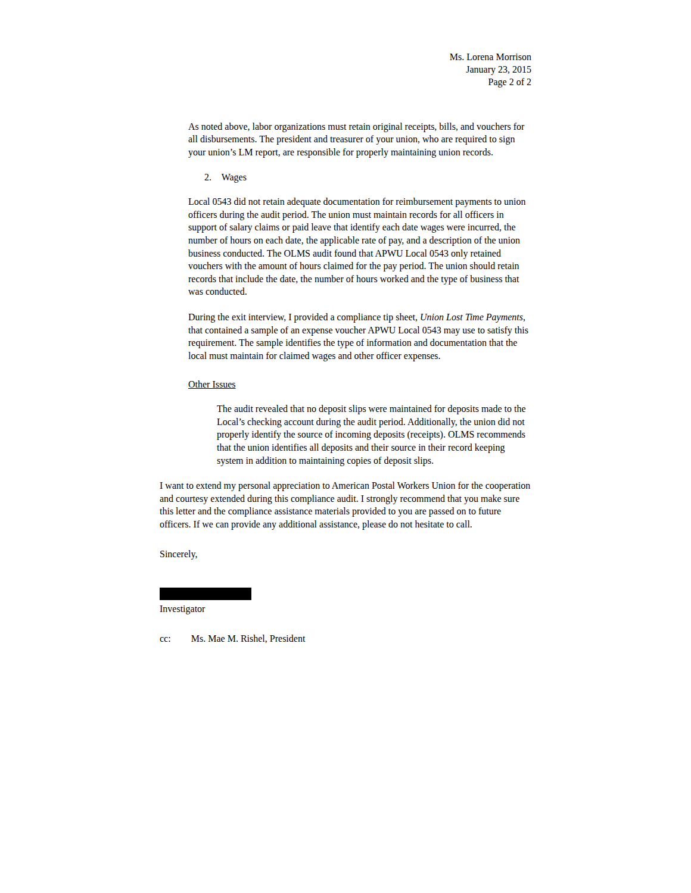Ms. Lorena Morrison
January 23, 2015
Page 2 of 2
As noted above, labor organizations must retain original receipts, bills, and vouchers for all disbursements. The president and treasurer of your union, who are required to sign your union’s LM report, are responsible for properly maintaining union records.
2. Wages
Local 0543 did not retain adequate documentation for reimbursement payments to union officers during the audit period. The union must maintain records for all officers in support of salary claims or paid leave that identify each date wages were incurred, the number of hours on each date, the applicable rate of pay, and a description of the union business conducted. The OLMS audit found that APWU Local 0543 only retained vouchers with the amount of hours claimed for the pay period. The union should retain records that include the date, the number of hours worked and the type of business that was conducted.
During the exit interview, I provided a compliance tip sheet, Union Lost Time Payments, that contained a sample of an expense voucher APWU Local 0543 may use to satisfy this requirement. The sample identifies the type of information and documentation that the local must maintain for claimed wages and other officer expenses.
Other Issues
The audit revealed that no deposit slips were maintained for deposits made to the Local’s checking account during the audit period. Additionally, the union did not properly identify the source of incoming deposits (receipts). OLMS recommends that the union identifies all deposits and their source in their record keeping system in addition to maintaining copies of deposit slips.
I want to extend my personal appreciation to American Postal Workers Union for the cooperation and courtesy extended during this compliance audit. I strongly recommend that you make sure this letter and the compliance assistance materials provided to you are passed on to future officers. If we can provide any additional assistance, please do not hesitate to call.
Sincerely,
Investigator
cc: Ms. Mae M. Rishel, President